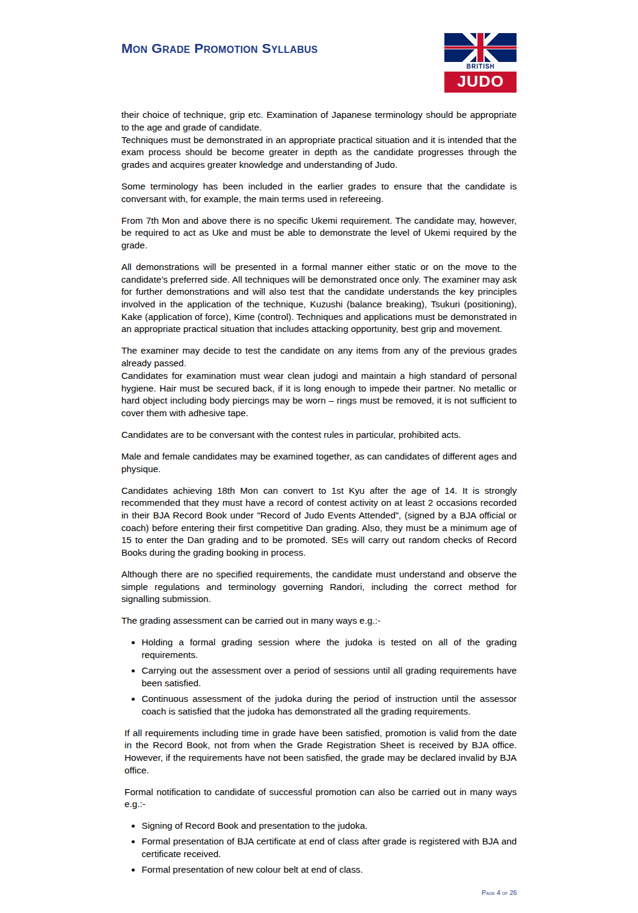Mon Grade Promotion Syllabus
BRITISH
JUDO
their choice of technique, grip etc. Examination of Japanese terminology should be appropriate to the age and grade of candidate.
Techniques must be demonstrated in an appropriate practical situation and it is intended that the exam process should be become greater in depth as the candidate progresses through the grades and acquires greater knowledge and understanding of Judo.
Some terminology has been included in the earlier grades to ensure that the candidate is conversant with, for example, the main terms used in refereeing.
From 7th Mon and above there is no specific Ukemi requirement. The candidate may, however, be required to act as Uke and must be able to demonstrate the level of Ukemi required by the grade.
All demonstrations will be presented in a formal manner either static or on the move to the candidate’s preferred side. All techniques will be demonstrated once only. The examiner may ask for further demonstrations and will also test that the candidate understands the key principles involved in the application of the technique, Kuzushi (balance breaking), Tsukuri (positioning), Kake (application of force), Kime (control). Techniques and applications must be demonstrated in an appropriate practical situation that includes attacking opportunity, best grip and movement.
The examiner may decide to test the candidate on any items from any of the previous grades already passed.
Candidates for examination must wear clean judogi and maintain a high standard of personal hygiene. Hair must be secured back, if it is long enough to impede their partner. No metallic or hard object including body piercings may be worn – rings must be removed, it is not sufficient to cover them with adhesive tape.
Candidates are to be conversant with the contest rules in particular, prohibited acts.
Male and female candidates may be examined together, as can candidates of different ages and physique.
Candidates achieving 18th Mon can convert to 1st Kyu after the age of 14. It is strongly recommended that they must have a record of contest activity on at least 2 occasions recorded in their BJA Record Book under "Record of Judo Events Attended”, (signed by a BJA official or coach) before entering their first competitive Dan grading. Also, they must be a minimum age of 15 to enter the Dan grading and to be promoted. SEs will carry out random checks of Record Books during the grading booking in process.
Although there are no specified requirements, the candidate must understand and observe the simple regulations and terminology governing Randori, including the correct method for signalling submission.
The grading assessment can be carried out in many ways e.g.:-
Holding a formal grading session where the judoka is tested on all of the grading requirements.
Carrying out the assessment over a period of sessions until all grading requirements have been satisfied.
Continuous assessment of the judoka during the period of instruction until the assessor coach is satisfied that the judoka has demonstrated all the grading requirements.
If all requirements including time in grade have been satisfied, promotion is valid from the date in the Record Book, not from when the Grade Registration Sheet is received by BJA office. However, if the requirements have not been satisfied, the grade may be declared invalid by BJA office.
Formal notification to candidate of successful promotion can also be carried out in many ways e.g.:-
Signing of Record Book and presentation to the judoka.
Formal presentation of BJA certificate at end of class after grade is registered with BJA and certificate received.
Formal presentation of new colour belt at end of class.
Page 4 of 26